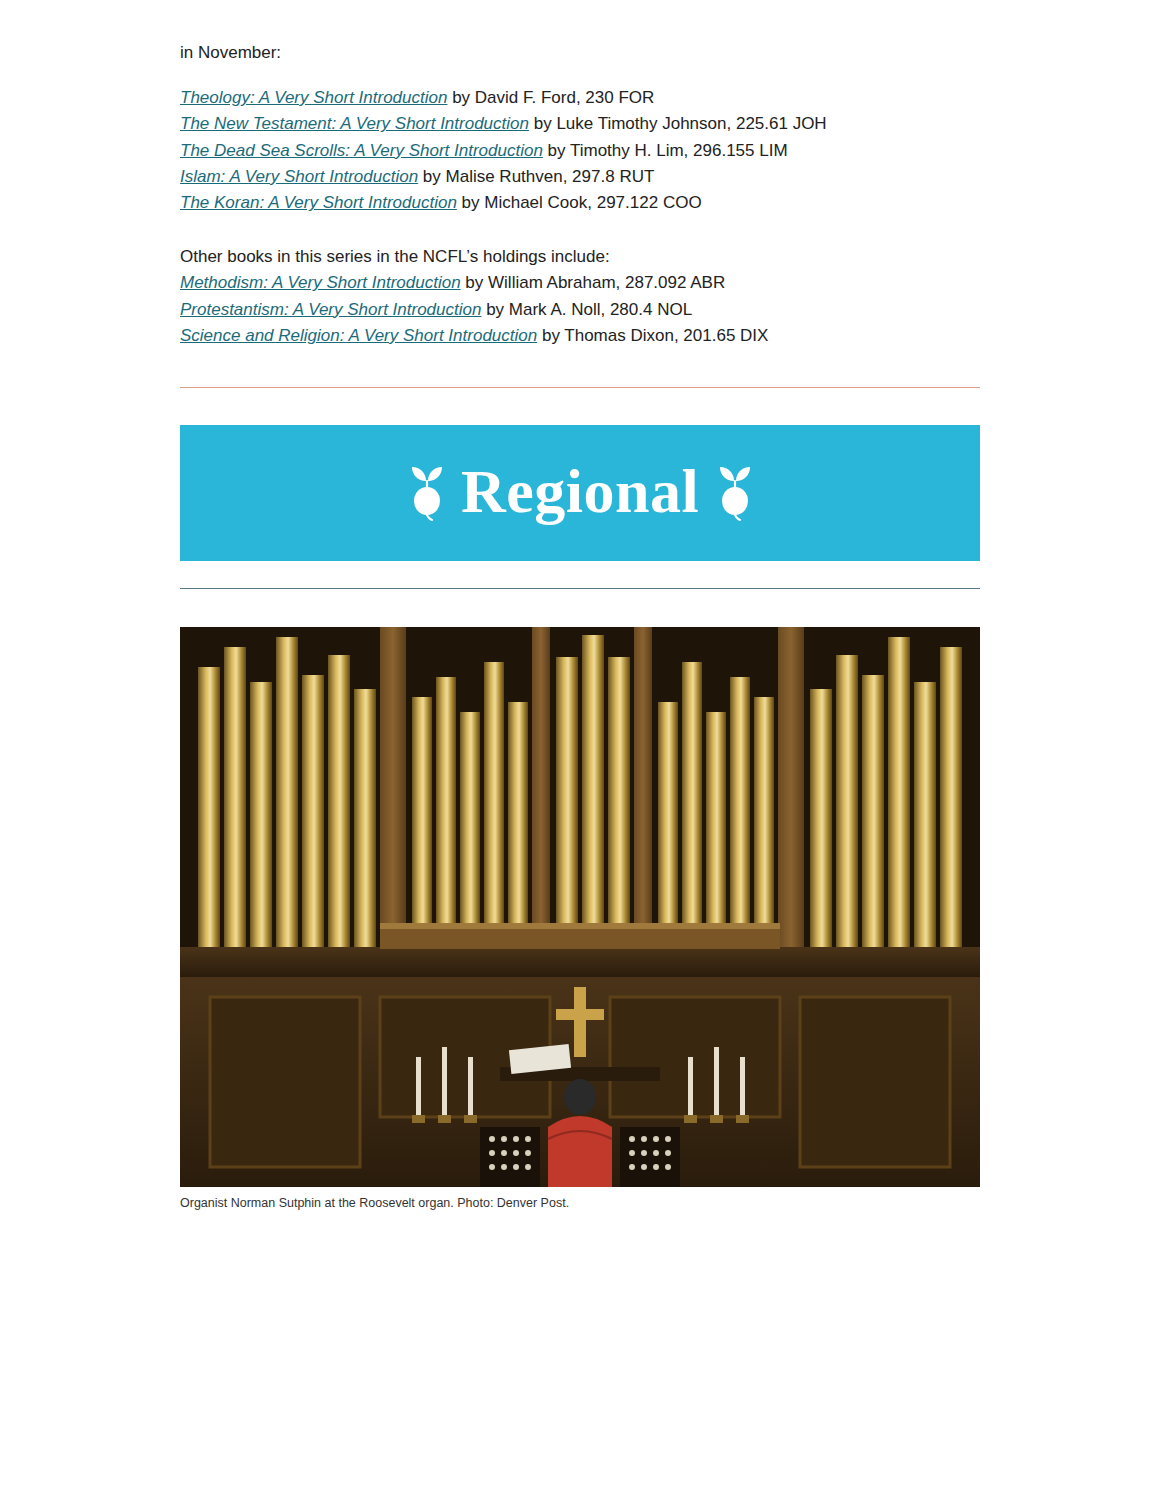in November:
Theology: A Very Short Introduction by David F. Ford, 230 FOR
The New Testament: A Very Short Introduction by Luke Timothy Johnson, 225.61 JOH
The Dead Sea Scrolls: A Very Short Introduction by Timothy H. Lim, 296.155 LIM
Islam: A Very Short Introduction by Malise Ruthven, 297.8 RUT
The Koran: A Very Short Introduction by Michael Cook, 297.122 COO
Other books in this series in the NCFL’s holdings include:
Methodism: A Very Short Introduction by William Abraham, 287.092 ABR
Protestantism: A Very Short Introduction by Mark A. Noll, 280.4 NOL
Science and Religion: A Very Short Introduction by Thomas Dixon, 201.65 DIX
Regional
Organist Norman Sutphin at the Roosevelt organ. Photo: Denver Post.